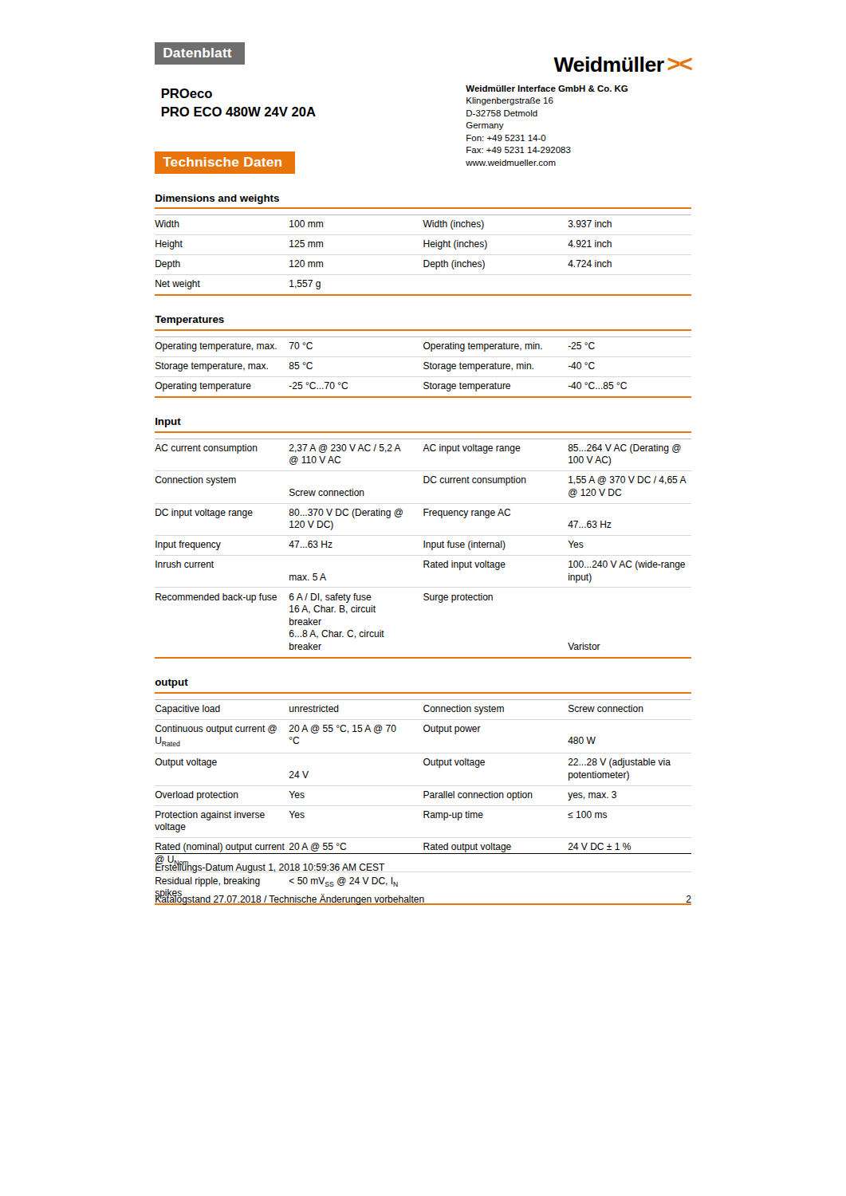Datenblatt
PROeco
PRO ECO 480W 24V 20A
Technische Daten
Weidmüller><
Weidmüller Interface GmbH & Co. KG
Klingenbergstraße 16
D-32758 Detmold
Germany
Fon: +49 5231 14-0
Fax: +49 5231 14-292083
www.weidmueller.com
Dimensions and weights
| Width | 100 mm | | Width (inches) | 3.937 inch |
| Height | 125 mm | | Height (inches) | 4.921 inch |
| Depth | 120 mm | | Depth (inches) | 4.724 inch |
| Net weight | 1,557 g | | | |
Temperatures
| Operating temperature, max. | 70 °C | | Operating temperature, min. | -25 °C |
| Storage temperature, max. | 85 °C | | Storage temperature, min. | -40 °C |
| Operating temperature | -25 °C...70 °C | | Storage temperature | -40 °C...85 °C |
Input
| AC current consumption | 2,37 A @ 230 V AC / 5,2 A @ 110 V AC | | AC input voltage range | 85...264 V AC (Derating @ 100 V AC) |
| Connection system | Screw connection | | DC current consumption | 1,55 A @ 370 V DC / 4,65 A @ 120 V DC |
| DC input voltage range | 80...370 V DC (Derating @ 120 V DC) | | Frequency range AC | 47...63 Hz |
| Input frequency | 47...63 Hz | | Input fuse (internal) | Yes |
| Inrush current | max. 5 A | | Rated input voltage | 100...240 V AC (wide-range input) |
| Recommended back-up fuse | 6 A / DI, safety fuse 16 A, Char. B, circuit breaker 6...8 A, Char. C, circuit breaker | | Surge protection | Varistor |
output
| Capacitive load | unrestricted | | Connection system | Screw connection |
| Continuous output current @ U Rated | 20 A @ 55 °C, 15 A @ 70 °C | | Output power | 480 W |
| Output voltage | 24 V | | Output voltage | 22...28 V (adjustable via potentiometer) |
| Overload protection | Yes | | Parallel connection option | yes, max. 3 |
| Protection against inverse voltage | Yes | | Ramp-up time | ≤ 100 ms |
| Rated (nominal) output current @ U Nom | 20 A @ 55 °C | | Rated output voltage | 24 V DC ± 1 % |
| Residual ripple, breaking spikes | < 50 mV SS @ 24 V DC, I N | | | |
Erstellungs-Datum August 1, 2018 10:59:36 AM CEST
Katalogstand 27.07.2018 / Technische Änderungen vorbehalten
2